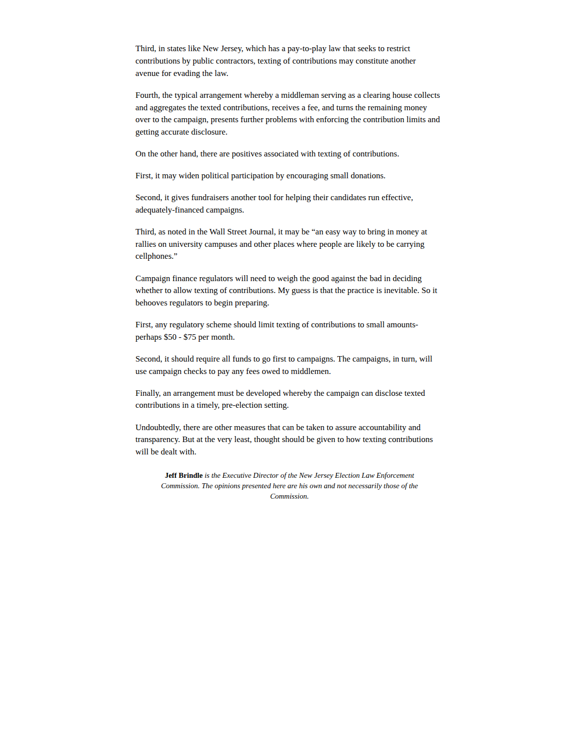Third, in states like New Jersey, which has a pay-to-play law that seeks to restrict contributions by public contractors, texting of contributions may constitute another avenue for evading the law.
Fourth, the typical arrangement whereby a middleman serving as a clearing house collects and aggregates the texted contributions, receives a fee, and turns the remaining money over to the campaign, presents further problems with enforcing the contribution limits and getting accurate disclosure.
On the other hand, there are positives associated with texting of contributions.
First, it may widen political participation by encouraging small donations.
Second, it gives fundraisers another tool for helping their candidates run effective, adequately-financed campaigns.
Third, as noted in the Wall Street Journal, it may be “an easy way to bring in money at rallies on university campuses and other places where people are likely to be carrying cellphones.”
Campaign finance regulators will need to weigh the good against the bad in deciding whether to allow texting of contributions. My guess is that the practice is inevitable. So it behooves regulators to begin preparing.
First, any regulatory scheme should limit texting of contributions to small amounts- perhaps $50 - $75 per month.
Second, it should require all funds to go first to campaigns. The campaigns, in turn, will use campaign checks to pay any fees owed to middlemen.
Finally, an arrangement must be developed whereby the campaign can disclose texted contributions in a timely, pre-election setting.
Undoubtedly, there are other measures that can be taken to assure accountability and transparency. But at the very least, thought should be given to how texting contributions will be dealt with.
Jeff Brindle is the Executive Director of the New Jersey Election Law Enforcement Commission. The opinions presented here are his own and not necessarily those of the Commission.